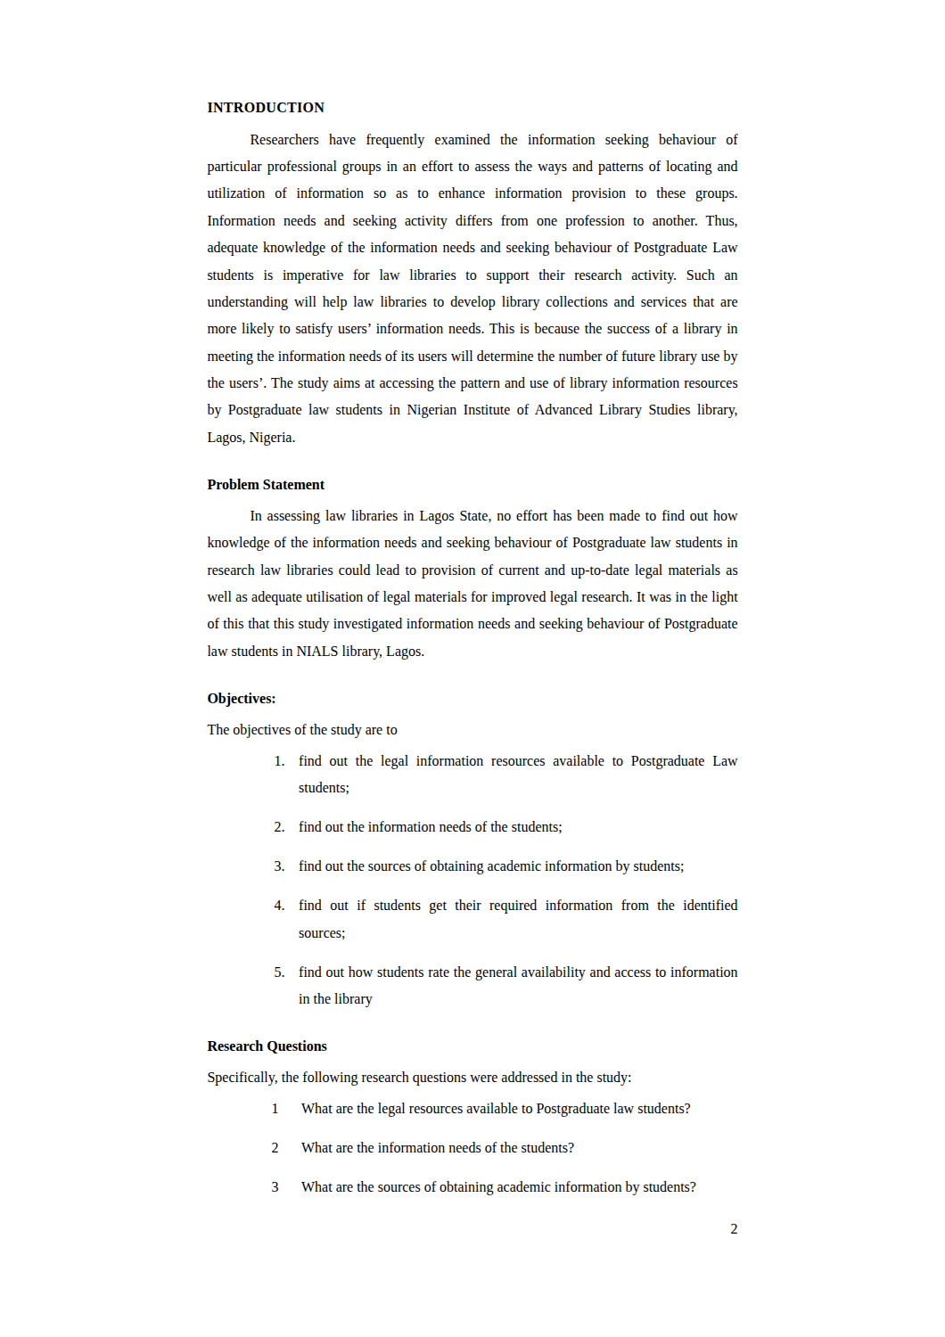INTRODUCTION
Researchers have frequently examined the information seeking behaviour of particular professional groups in an effort to assess the ways and patterns of locating and utilization of information so as to enhance information provision to these groups. Information needs and seeking activity differs from one profession to another. Thus, adequate knowledge of the information needs and seeking behaviour of Postgraduate Law students is imperative for law libraries to support their research activity. Such an understanding will help law libraries to develop library collections and services that are more likely to satisfy users’ information needs. This is because the success of a library in meeting the information needs of its users will determine the number of future library use by the users’. The study aims at accessing the pattern and use of library information resources by Postgraduate law students in Nigerian Institute of Advanced Library Studies library, Lagos, Nigeria.
Problem Statement
In assessing law libraries in Lagos State, no effort has been made to find out how knowledge of the information needs and seeking behaviour of Postgraduate law students in research law libraries could lead to provision of current and up-to-date legal materials as well as adequate utilisation of legal materials for improved legal research. It was in the light of this that this study investigated information needs and seeking behaviour of Postgraduate law students in NIALS library, Lagos.
Objectives:
The objectives of the study are to
find out the legal information resources available to Postgraduate Law students;
find out the information needs of the students;
find out the sources of obtaining academic information by students;
find out if students get their required information from the identified sources;
find out how students rate the general availability and access to information in the library
Research Questions
Specifically, the following research questions were addressed in the study:
What are the legal resources available to Postgraduate law students?
What are the information needs of the students?
What are the sources of obtaining academic information by students?
2